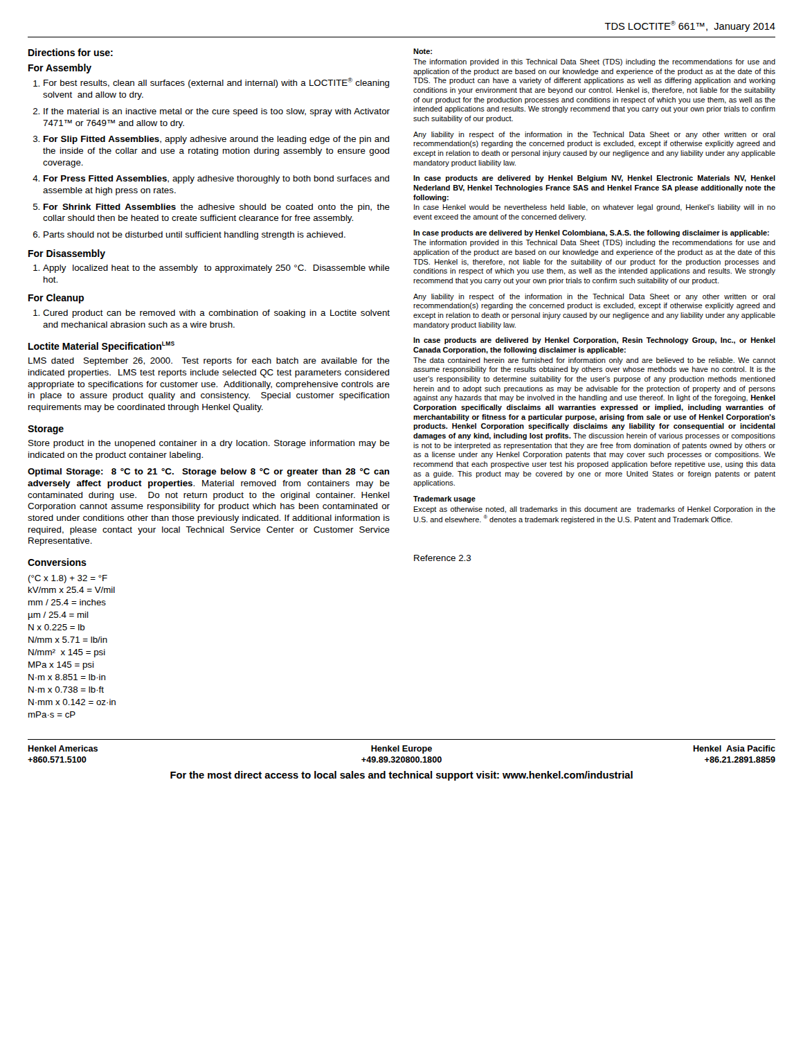TDS LOCTITE® 661™, January 2014
Directions for use:
For Assembly
For best results, clean all surfaces (external and internal) with a LOCTITE® cleaning solvent and allow to dry.
If the material is an inactive metal or the cure speed is too slow, spray with Activator 7471™ or 7649™ and allow to dry.
For Slip Fitted Assemblies, apply adhesive around the leading edge of the pin and the inside of the collar and use a rotating motion during assembly to ensure good coverage.
For Press Fitted Assemblies, apply adhesive thoroughly to both bond surfaces and assemble at high press on rates.
For Shrink Fitted Assemblies the adhesive should be coated onto the pin, the collar should then be heated to create sufficient clearance for free assembly.
Parts should not be disturbed until sufficient handling strength is achieved.
For Disassembly
Apply localized heat to the assembly to approximately 250 °C. Disassemble while hot.
For Cleanup
Cured product can be removed with a combination of soaking in a Loctite solvent and mechanical abrasion such as a wire brush.
Loctite Material SpecificationLMS
LMS dated September 26, 2000. Test reports for each batch are available for the indicated properties. LMS test reports include selected QC test parameters considered appropriate to specifications for customer use. Additionally, comprehensive controls are in place to assure product quality and consistency. Special customer specification requirements may be coordinated through Henkel Quality.
Storage
Store product in the unopened container in a dry location. Storage information may be indicated on the product container labeling.
Optimal Storage: 8 °C to 21 °C. Storage below 8 °C or greater than 28 °C can adversely affect product properties. Material removed from containers may be contaminated during use. Do not return product to the original container. Henkel Corporation cannot assume responsibility for product which has been contaminated or stored under conditions other than those previously indicated. If additional information is required, please contact your local Technical Service Center or Customer Service Representative.
Conversions
(°C x 1.8) + 32 = °F
kV/mm x 25.4 = V/mil
mm / 25.4 = inches
µm / 25.4 = mil
N x 0.225 = lb
N/mm x 5.71 = lb/in
N/mm² x 145 = psi
MPa x 145 = psi
N·m x 8.851 = lb·in
N·m x 0.738 = lb·ft
N·mm x 0.142 = oz·in
mPa·s = cP
Note:
The information provided in this Technical Data Sheet (TDS) including the recommendations for use and application of the product are based on our knowledge and experience of the product as at the date of this TDS. The product can have a variety of different applications as well as differing application and working conditions in your environment that are beyond our control. Henkel is, therefore, not liable for the suitability of our product for the production processes and conditions in respect of which you use them, as well as the intended applications and results. We strongly recommend that you carry out your own prior trials to confirm such suitability of our product.
Any liability in respect of the information in the Technical Data Sheet or any other written or oral recommendation(s) regarding the concerned product is excluded, except if otherwise explicitly agreed and except in relation to death or personal injury caused by our negligence and any liability under any applicable mandatory product liability law.
In case products are delivered by Henkel Belgium NV, Henkel Electronic Materials NV, Henkel Nederland BV, Henkel Technologies France SAS and Henkel France SA please additionally note the following:
In case Henkel would be nevertheless held liable, on whatever legal ground, Henkel’s liability will in no event exceed the amount of the concerned delivery.
In case products are delivered by Henkel Colombiana, S.A.S. the following disclaimer is applicable:
The information provided in this Technical Data Sheet (TDS) including the recommendations for use and application of the product are based on our knowledge and experience of the product as at the date of this TDS. Henkel is, therefore, not liable for the suitability of our product for the production processes and conditions in respect of which you use them, as well as the intended applications and results. We strongly recommend that you carry out your own prior trials to confirm such suitability of our product.
Any liability in respect of the information in the Technical Data Sheet or any other written or oral recommendation(s) regarding the concerned product is excluded, except if otherwise explicitly agreed and except in relation to death or personal injury caused by our negligence and any liability under any applicable mandatory product liability law.
In case products are delivered by Henkel Corporation, Resin Technology Group, Inc., or Henkel Canada Corporation, the following disclaimer is applicable:
The data contained herein are furnished for information only and are believed to be reliable. We cannot assume responsibility for the results obtained by others over whose methods we have no control. It is the user's responsibility to determine suitability for the user's purpose of any production methods mentioned herein and to adopt such precautions as may be advisable for the protection of property and of persons against any hazards that may be involved in the handling and use thereof. In light of the foregoing, Henkel Corporation specifically disclaims all warranties expressed or implied, including warranties of merchantability or fitness for a particular purpose, arising from sale or use of Henkel Corporation's products. Henkel Corporation specifically disclaims any liability for consequential or incidental damages of any kind, including lost profits. The discussion herein of various processes or compositions is not to be interpreted as representation that they are free from domination of patents owned by others or as a license under any Henkel Corporation patents that may cover such processes or compositions. We recommend that each prospective user test his proposed application before repetitive use, using this data as a guide. This product may be covered by one or more United States or foreign patents or patent applications.
Trademark usage
Except as otherwise noted, all trademarks in this document are trademarks of Henkel Corporation in the U.S. and elsewhere. ® denotes a trademark registered in the U.S. Patent and Trademark Office.
Reference 2.3
Henkel Americas
+860.571.5100
Henkel Europe
+49.89.320800.1800
Henkel Asia Pacific
+86.21.2891.8859
For the most direct access to local sales and technical support visit: www.henkel.com/industrial